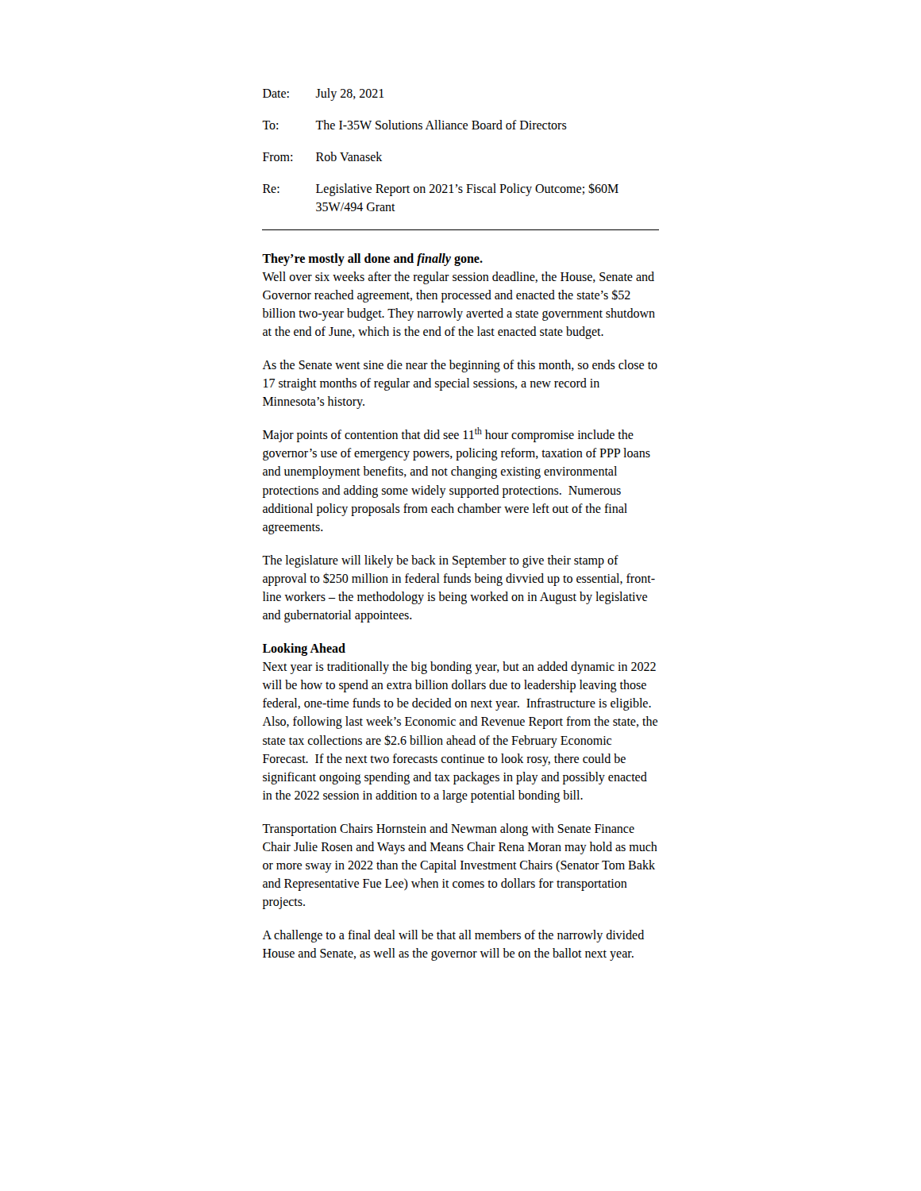Date:
July 28, 2021
To:
The I-35W Solutions Alliance Board of Directors
From:
Rob Vanasek
Re:
Legislative Report on 2021’s Fiscal Policy Outcome; $60M 35W/494 Grant
They’re mostly all done and finally gone.
Well over six weeks after the regular session deadline, the House, Senate and Governor reached agreement, then processed and enacted the state’s $52 billion two-year budget. They narrowly averted a state government shutdown at the end of June, which is the end of the last enacted state budget.
As the Senate went sine die near the beginning of this month, so ends close to 17 straight months of regular and special sessions, a new record in Minnesota’s history.
Major points of contention that did see 11th hour compromise include the governor’s use of emergency powers, policing reform, taxation of PPP loans and unemployment benefits, and not changing existing environmental protections and adding some widely supported protections. Numerous additional policy proposals from each chamber were left out of the final agreements.
The legislature will likely be back in September to give their stamp of approval to $250 million in federal funds being divvied up to essential, front-line workers – the methodology is being worked on in August by legislative and gubernatorial appointees.
Looking Ahead
Next year is traditionally the big bonding year, but an added dynamic in 2022 will be how to spend an extra billion dollars due to leadership leaving those federal, one-time funds to be decided on next year. Infrastructure is eligible. Also, following last week’s Economic and Revenue Report from the state, the state tax collections are $2.6 billion ahead of the February Economic Forecast. If the next two forecasts continue to look rosy, there could be significant ongoing spending and tax packages in play and possibly enacted in the 2022 session in addition to a large potential bonding bill.
Transportation Chairs Hornstein and Newman along with Senate Finance Chair Julie Rosen and Ways and Means Chair Rena Moran may hold as much or more sway in 2022 than the Capital Investment Chairs (Senator Tom Bakk and Representative Fue Lee) when it comes to dollars for transportation projects.
A challenge to a final deal will be that all members of the narrowly divided House and Senate, as well as the governor will be on the ballot next year.